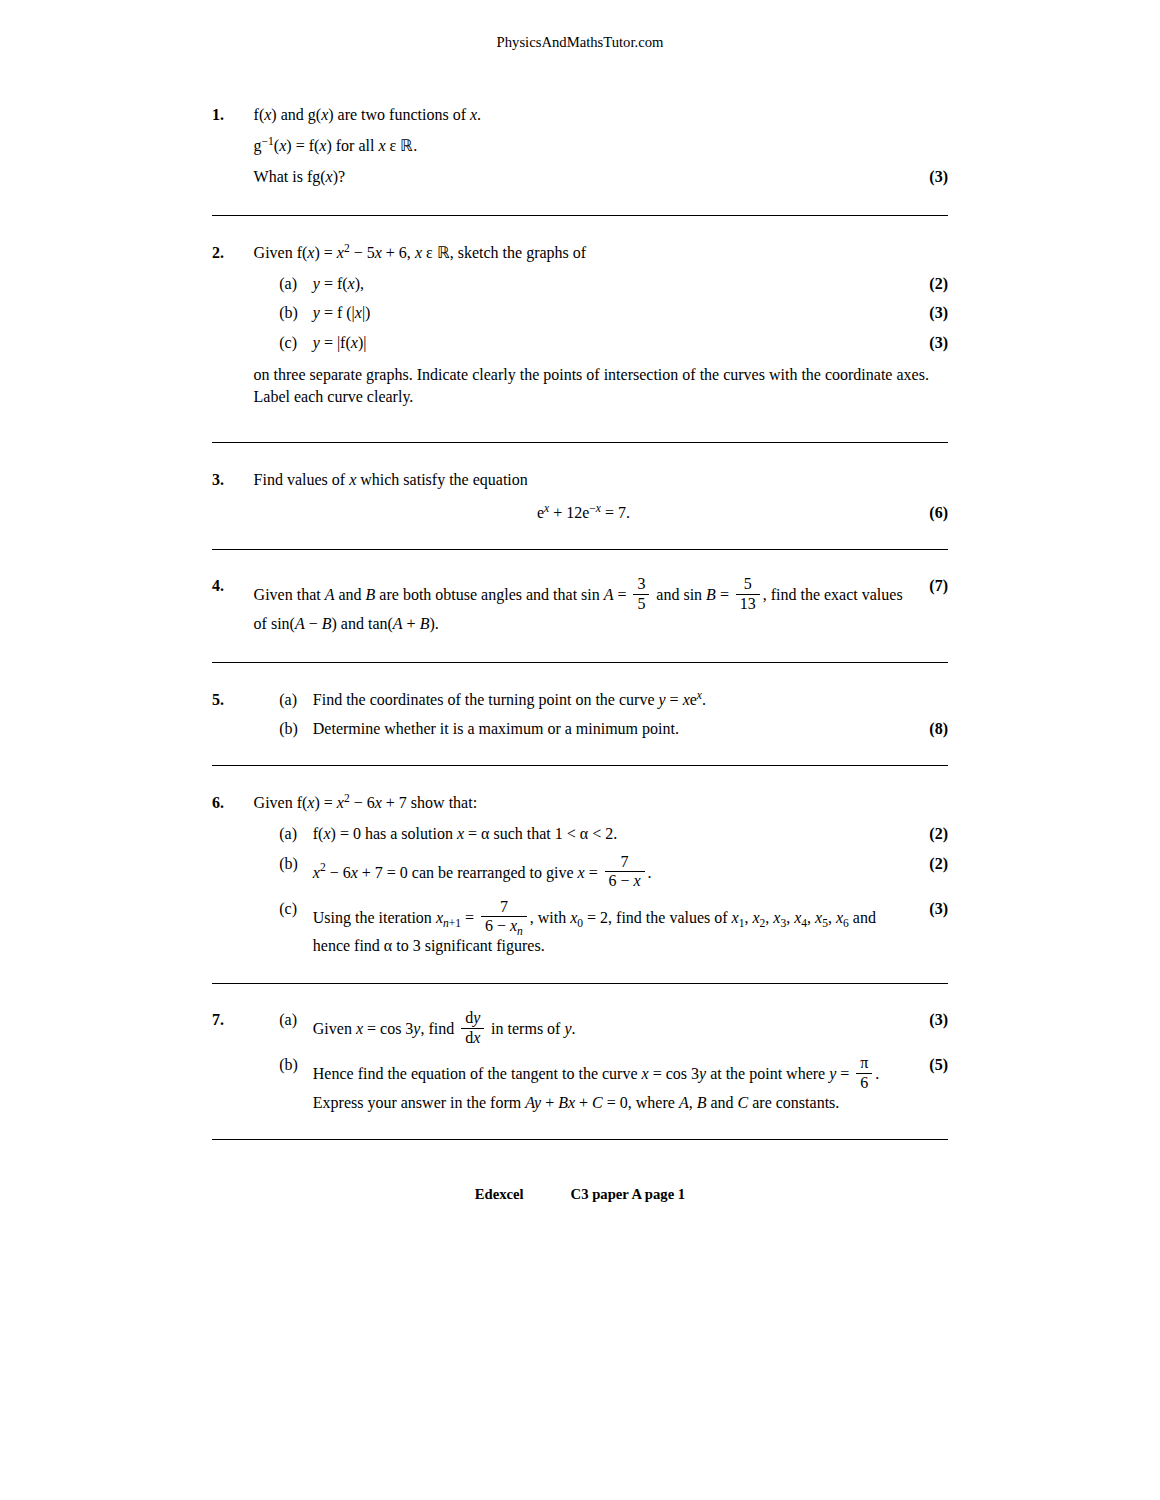PhysicsAndMathsTutor.com
f(x) and g(x) are two functions of x.
g−1(x) = f(x) for all x ε ℝ.
(3) What is fg(x)?
Given f(x) = x2 − 5x + 6, x ε ℝ, sketch the graphs of
(2) y = f(x),
(3) y = f (|x|)
(3) y = |f(x)|
on three separate graphs. Indicate clearly the points of intersection of the curves with the coordinate axes. Label each curve clearly.
Find values of x which satisfy the equation
(6) ex + 12e−x = 7.
(7) Given that A and B are both obtuse angles and that sin A = 35 and sin B = 513, find the exact values of sin(A − B) and tan(A + B).
Find the coordinates of the turning point on the curve y = xex.
(8) Determine whether it is a maximum or a minimum point.
Given f(x) = x2 − 6x + 7 show that:
(2) f(x) = 0 has a solution x = α such that 1 < α < 2.
(2) x2 − 6x + 7 = 0 can be rearranged to give x = 76 − x.
(3) Using the iteration xn+1 = 76 − xn, with x0 = 2, find the values of x1, x2, x3, x4, x5, x6 and hence find α to 3 significant figures.
(3) Given x = cos 3y, find dy dx in terms of y.
(5) Hence find the equation of the tangent to the curve x = cos 3y at the point where y = π 6. Express your answer in the form Ay + Bx + C = 0, where A, B and C are constants.
Edexcel C3 paper A page 1